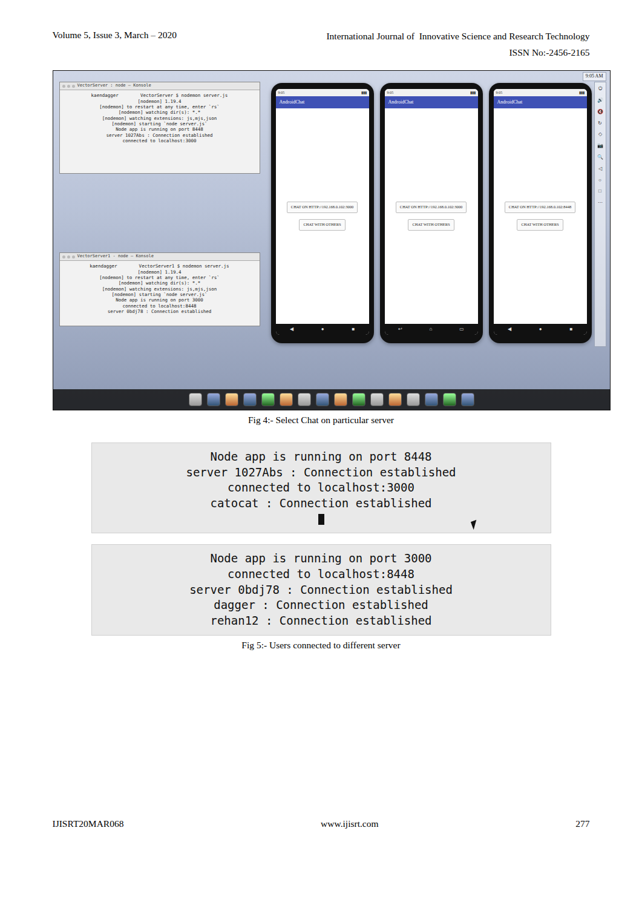Volume 5, Issue 3, March – 2020
International Journal of Innovative Science and Research Technology
ISSN No:-2456-2165
9:05 AM
VectorServer : node — Konsole
kaendagger VectorServer $ nodemon server.js [nodemon] 1.19.4 [nodemon] to restart at any time, enter `rs` [nodemon] watching dir(s): *.* [nodemon] watching extensions: js,mjs,json [nodemon] starting `node server.js` Node app is running on port 8448 server 1027Abs : Connection established connected to localhost:3000
VectorServer1 - node — Konsole
kaendagger VectorServer1 $ nodemon server.js [nodemon] 1.19.4 [nodemon] to restart at any time, enter `rs` [nodemon] watching dir(s): *.* [nodemon] watching extensions: js,mjs,json [nodemon] starting `node server.js` Node app is running on port 3000 connected to localhost:8448 server 0bdj78 : Connection established
9:05▮▮▮
AndroidChat
CHAT ON HTTP://192.168.0.102:3000
CHAT WITH OTHERS
◀●■
9:05▮▮▮
AndroidChat
CHAT ON HTTP://192.168.0.102:3000
CHAT WITH OTHERS
↩⌂▭
9:05▮▮▮
AndroidChat
CHAT ON HTTP://192.168.0.102:8448
CHAT WITH OTHERS
◀●■
⏻🔊🔇↻◇📷🔍◁○□⋯
Fig 4:- Select Chat on particular server
Node app is running on port 8448 server 1027Abs : Connection established connected to localhost:3000 catocat : Connection established
Node app is running on port 3000 connected to localhost:8448 server 0bdj78 : Connection established dagger : Connection established rehan12 : Connection established
Fig 5:- Users connected to different server
IJISRT20MAR068
www.ijisrt.com
277